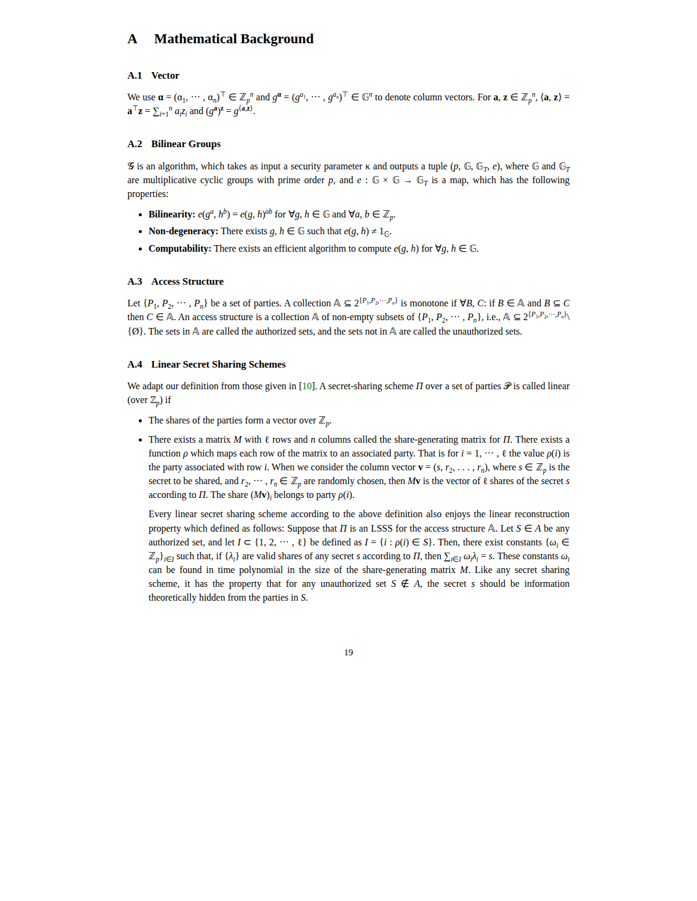AMathematical Background
A.1 Vector
We use α = (α1, ··· , αn)⊤ ∈ ℤpn and gα = (ga1, ··· , gan)⊤ ∈ 𝔾n to denote column vectors. For a, z ∈ ℤpn, ⟨a, z⟩ = a⊤z = ∑i=1n aizi and (ga)z = g⟨a,z⟩.
A.2 Bilinear Groups
𝒢 is an algorithm, which takes as input a security parameter κ and outputs a tuple (p, 𝔾, 𝔾T, e), where 𝔾 and 𝔾T are multiplicative cyclic groups with prime order p, and e : 𝔾 × 𝔾 → 𝔾T is a map, which has the following properties:
Bilinearity: e(ga, hb) = e(g, h)ab for ∀g, h ∈ 𝔾 and ∀a, b ∈ ℤp.
Non-degeneracy: There exists g, h ∈ 𝔾 such that e(g, h) ≠ 1𝔾.
Computability: There exists an efficient algorithm to compute e(g, h) for ∀g, h ∈ 𝔾.
A.3 Access Structure
Let {P1, P2, ··· , Pn} be a set of parties. A collection 𝔸 ⊆ 2{P1,P2,···,Pn} is monotone if ∀B, C: if B ∈ 𝔸 and B ⊆ C then C ∈ 𝔸. An access structure is a collection 𝔸 of non-empty subsets of {P1, P2, ··· , Pn}, i.e., 𝔸 ⊆ 2{P1,P2,···,Pn}\{Ø}. The sets in 𝔸 are called the authorized sets, and the sets not in 𝔸 are called the unauthorized sets.
A.4 Linear Secret Sharing Schemes
We adapt our definition from those given in [10]. A secret-sharing scheme Π over a set of parties 𝒫 is called linear (over ℤp) if
The shares of the parties form a vector over ℤp.
There exists a matrix M with ℓ rows and n columns called the share-generating matrix for Π. There exists a function ρ which maps each row of the matrix to an associated party. That is for i = 1, ··· , ℓ the value ρ(i) is the party associated with row i. When we consider the column vector v = (s, r2, . . . , rn), where s ∈ ℤp is the secret to be shared, and r2, ··· , rn ∈ ℤp are randomly chosen, then Mv is the vector of ℓ shares of the secret s according to Π. The share (Mv)i belongs to party ρ(i).
Every linear secret sharing scheme according to the above definition also enjoys the linear reconstruction property which defined as follows: Suppose that Π is an LSSS for the access structure 𝔸. Let S ∈ A be any authorized set, and let I ⊂ {1, 2, ··· , ℓ} be defined as I = {i : ρ(i) ∈ S}. Then, there exist constants {ωi ∈ ℤp}i∈I such that, if {λi} are valid shares of any secret s according to Π, then ∑i∈I ωiλi = s. These constants ωi can be found in time polynomial in the size of the share-generating matrix M. Like any secret sharing scheme, it has the property that for any unauthorized set S ∉ A, the secret s should be information theoretically hidden from the parties in S.
19